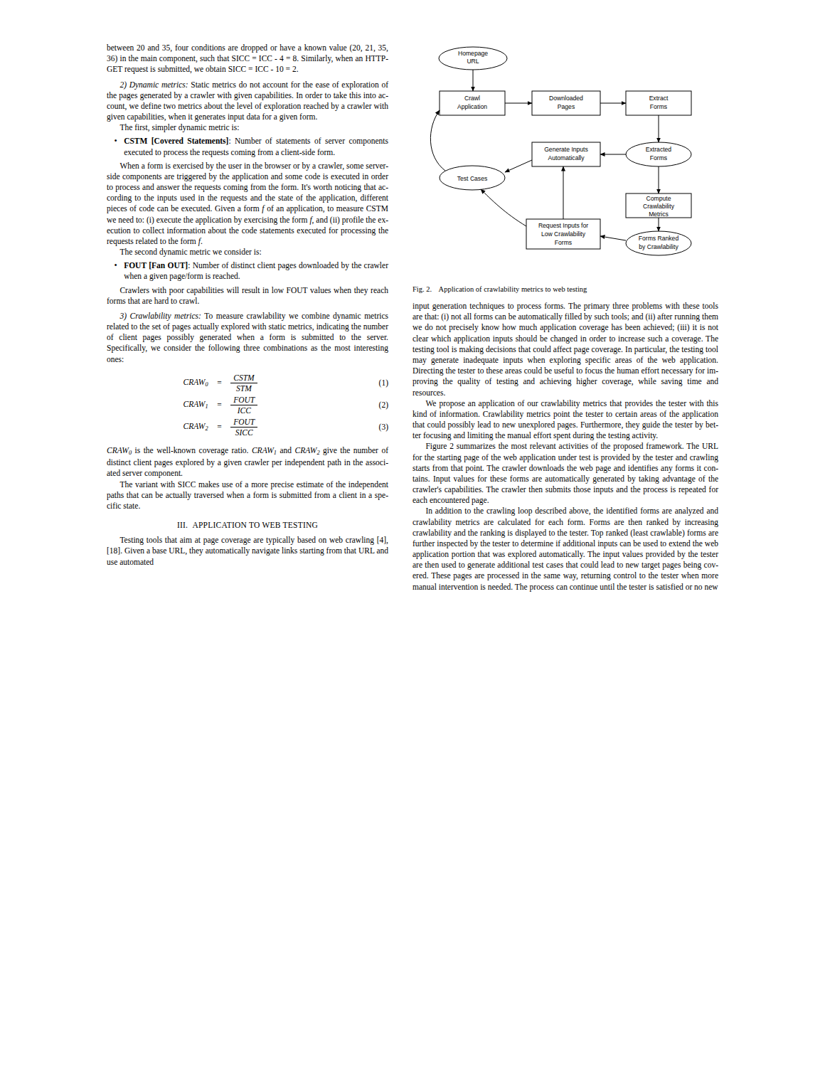between 20 and 35, four conditions are dropped or have a known value (20, 21, 35, 36) in the main component, such that SICC = ICC - 4 = 8. Similarly, when an HTTP-GET request is submitted, we obtain SICC = ICC - 10 = 2.
2) Dynamic metrics: Static metrics do not account for the ease of exploration of the pages generated by a crawler with given capabilities. In order to take this into account, we define two metrics about the level of exploration reached by a crawler with given capabilities, when it generates input data for a given form.
The first, simpler dynamic metric is:
CSTM [Covered Statements]: Number of statements of server components executed to process the requests coming from a client-side form.
When a form is exercised by the user in the browser or by a crawler, some server-side components are triggered by the application and some code is executed in order to process and answer the requests coming from the form. It's worth noticing that according to the inputs used in the requests and the state of the application, different pieces of code can be executed. Given a form f of an application, to measure CSTM we need to: (i) execute the application by exercising the form f, and (ii) profile the execution to collect information about the code statements executed for processing the requests related to the form f.
The second dynamic metric we consider is:
FOUT [Fan OUT]: Number of distinct client pages downloaded by the crawler when a given page/form is reached.
Crawlers with poor capabilities will result in low FOUT values when they reach forms that are hard to crawl.
3) Crawlability metrics: To measure crawlability we combine dynamic metrics related to the set of pages actually explored with static metrics, indicating the number of client pages possibly generated when a form is submitted to the server. Specifically, we consider the following three combinations as the most interesting ones:
| CRAW 0 | = | CSTM STM | (1) |
| CRAW 1 | = | FOUT ICC | (2) |
| CRAW 2 | = | FOUT SICC | (3) |
CRAW 0 is the well-known coverage ratio. CRAW 1 and CRAW 2 give the number of distinct client pages explored by a given crawler per independent path in the associated server component.
The variant with SICC makes use of a more precise estimate of the independent paths that can be actually traversed when a form is submitted from a client in a specific state.
III. Application to web testing
Testing tools that aim at page coverage are typically based on web crawling [4], [18]. Given a base URL, they automatically navigate links starting from that URL and use automated
Homepage URL Crawl Application Downloaded Pages Extract Forms Generate Inputs Automatically Extracted Forms Test Cases Compute Crawlability Metrics Request Inputs for Low Crawlability Forms Forms Ranked by Crawlability
Fig. 2. Application of crawlability metrics to web testing
input generation techniques to process forms. The primary three problems with these tools are that: (i) not all forms can be automatically filled by such tools; and (ii) after running them we do not precisely know how much application coverage has been achieved; (iii) it is not clear which application inputs should be changed in order to increase such a coverage. The testing tool is making decisions that could affect page coverage. In particular, the testing tool may generate inadequate inputs when exploring specific areas of the web application. Directing the tester to these areas could be useful to focus the human effort necessary for improving the quality of testing and achieving higher coverage, while saving time and resources.
We propose an application of our crawlability metrics that provides the tester with this kind of information. Crawlability metrics point the tester to certain areas of the application that could possibly lead to new unexplored pages. Furthermore, they guide the tester by better focusing and limiting the manual effort spent during the testing activity.
Figure 2 summarizes the most relevant activities of the proposed framework. The URL for the starting page of the web application under test is provided by the tester and crawling starts from that point. The crawler downloads the web page and identifies any forms it contains. Input values for these forms are automatically generated by taking advantage of the crawler's capabilities. The crawler then submits those inputs and the process is repeated for each encountered page.
In addition to the crawling loop described above, the identified forms are analyzed and crawlability metrics are calculated for each form. Forms are then ranked by increasing crawlability and the ranking is displayed to the tester. Top ranked (least crawlable) forms are further inspected by the tester to determine if additional inputs can be used to extend the web application portion that was explored automatically. The input values provided by the tester are then used to generate additional test cases that could lead to new target pages being covered. These pages are processed in the same way, returning control to the tester when more manual intervention is needed. The process can continue until the tester is satisfied or no new